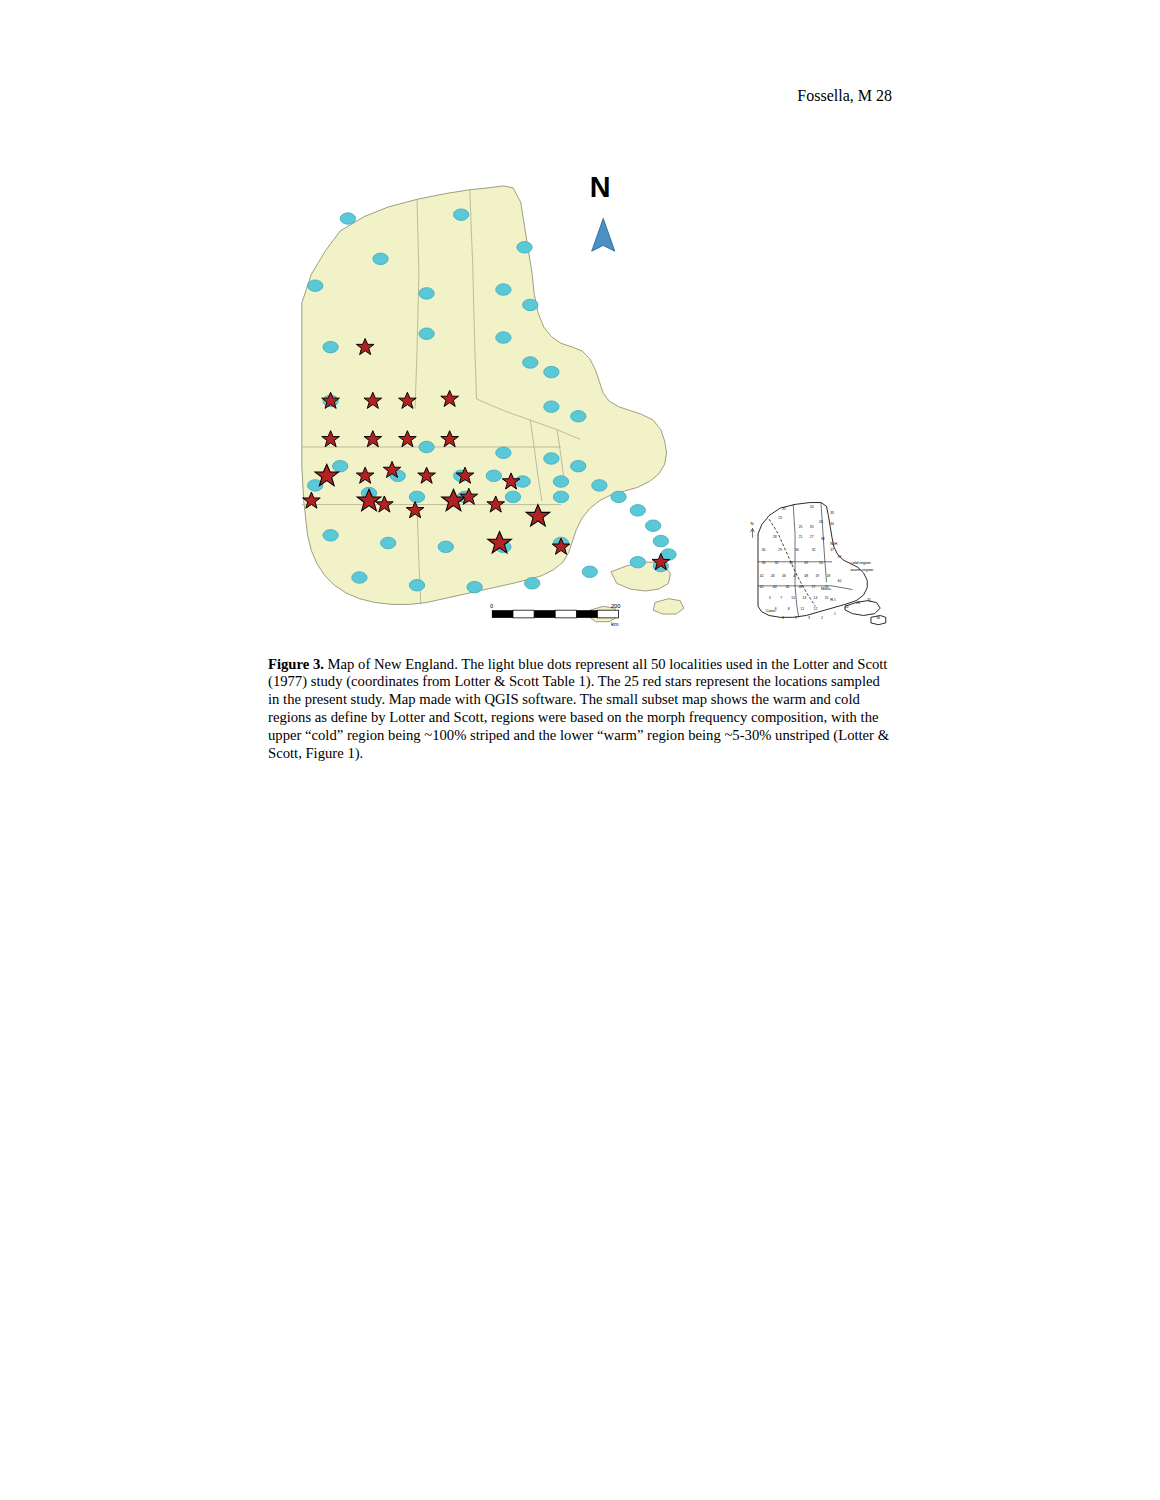Fossella, M 28
N 0 200 km cold region warm region N.H. Mass. R.I. Conn. N 35 24 33 25 26 34 25 35 28 21 27 38 30 29 30 32 37 33 32 41 49 20 42 43 46 47 48 19 18 41 44 45 48 17 16 5 7 10 13 14 15 6 8 11 12 4 9 3 2 1 22 23 31 36 39 40
Figure 3. Map of New England. The light blue dots represent all 50 localities used in the Lotter and Scott (1977) study (coordinates from Lotter & Scott Table 1). The 25 red stars represent the locations sampled in the present study. Map made with QGIS software. The small subset map shows the warm and cold regions as define by Lotter and Scott, regions were based on the morph frequency composition, with the upper “cold” region being ~100% striped and the lower “warm” region being ~5-30% unstriped (Lotter & Scott, Figure 1).